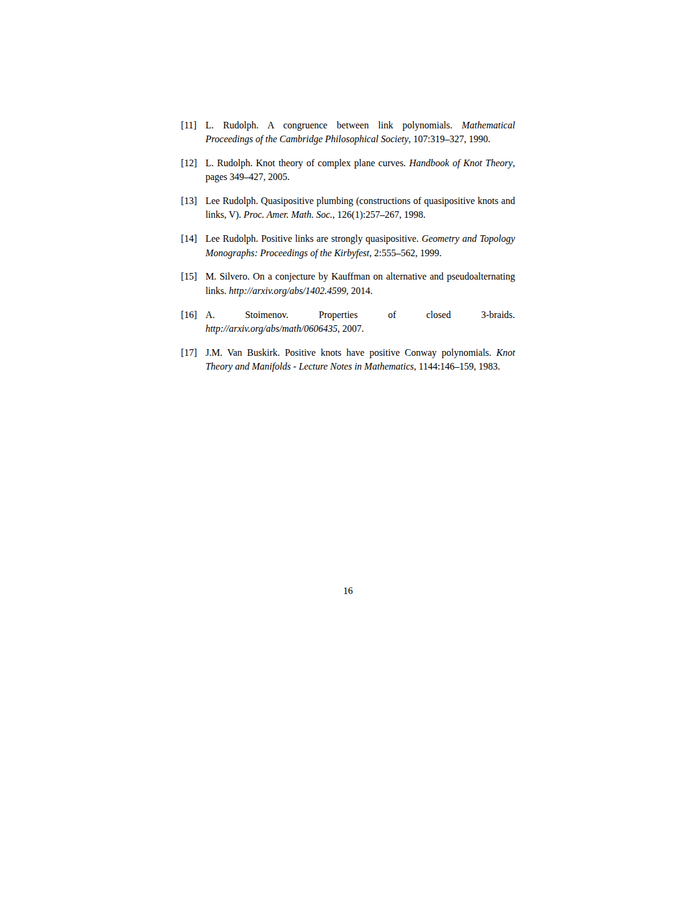[11] L. Rudolph. A congruence between link polynomials. Mathematical Proceedings of the Cambridge Philosophical Society, 107:319–327, 1990.
[12] L. Rudolph. Knot theory of complex plane curves. Handbook of Knot Theory, pages 349–427, 2005.
[13] Lee Rudolph. Quasipositive plumbing (constructions of quasipositive knots and links, V). Proc. Amer. Math. Soc., 126(1):257–267, 1998.
[14] Lee Rudolph. Positive links are strongly quasipositive. Geometry and Topology Monographs: Proceedings of the Kirbyfest, 2:555–562, 1999.
[15] M. Silvero. On a conjecture by Kauffman on alternative and pseudoalternating links. http://arxiv.org/abs/1402.4599, 2014.
[16] A. Stoimenov. Properties of closed 3-braids. http://arxiv.org/abs/math/0606435, 2007.
[17] J.M. Van Buskirk. Positive knots have positive Conway polynomials. Knot Theory and Manifolds - Lecture Notes in Mathematics, 1144:146–159, 1983.
16